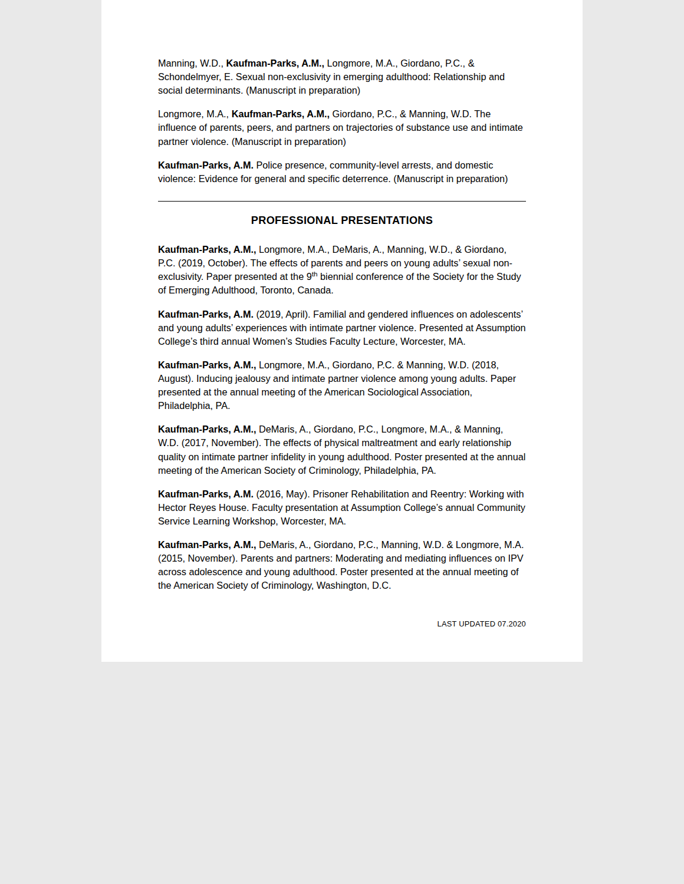Manning, W.D., Kaufman-Parks, A.M., Longmore, M.A., Giordano, P.C., & Schondelmyer, E. Sexual non-exclusivity in emerging adulthood: Relationship and social determinants. (Manuscript in preparation)
Longmore, M.A., Kaufman-Parks, A.M., Giordano, P.C., & Manning, W.D. The influence of parents, peers, and partners on trajectories of substance use and intimate partner violence. (Manuscript in preparation)
Kaufman-Parks, A.M. Police presence, community-level arrests, and domestic violence: Evidence for general and specific deterrence. (Manuscript in preparation)
PROFESSIONAL PRESENTATIONS
Kaufman-Parks, A.M., Longmore, M.A., DeMaris, A., Manning, W.D., & Giordano, P.C. (2019, October). The effects of parents and peers on young adults’ sexual non-exclusivity. Paper presented at the 9th biennial conference of the Society for the Study of Emerging Adulthood, Toronto, Canada.
Kaufman-Parks, A.M. (2019, April). Familial and gendered influences on adolescents’ and young adults’ experiences with intimate partner violence. Presented at Assumption College’s third annual Women’s Studies Faculty Lecture, Worcester, MA.
Kaufman-Parks, A.M., Longmore, M.A., Giordano, P.C. & Manning, W.D. (2018, August). Inducing jealousy and intimate partner violence among young adults. Paper presented at the annual meeting of the American Sociological Association, Philadelphia, PA.
Kaufman-Parks, A.M., DeMaris, A., Giordano, P.C., Longmore, M.A., & Manning, W.D. (2017, November). The effects of physical maltreatment and early relationship quality on intimate partner infidelity in young adulthood. Poster presented at the annual meeting of the American Society of Criminology, Philadelphia, PA.
Kaufman-Parks, A.M. (2016, May). Prisoner Rehabilitation and Reentry: Working with Hector Reyes House. Faculty presentation at Assumption College’s annual Community Service Learning Workshop, Worcester, MA.
Kaufman-Parks, A.M., DeMaris, A., Giordano, P.C., Manning, W.D. & Longmore, M.A. (2015, November). Parents and partners: Moderating and mediating influences on IPV across adolescence and young adulthood. Poster presented at the annual meeting of the American Society of Criminology, Washington, D.C.
LAST UPDATED 07.2020